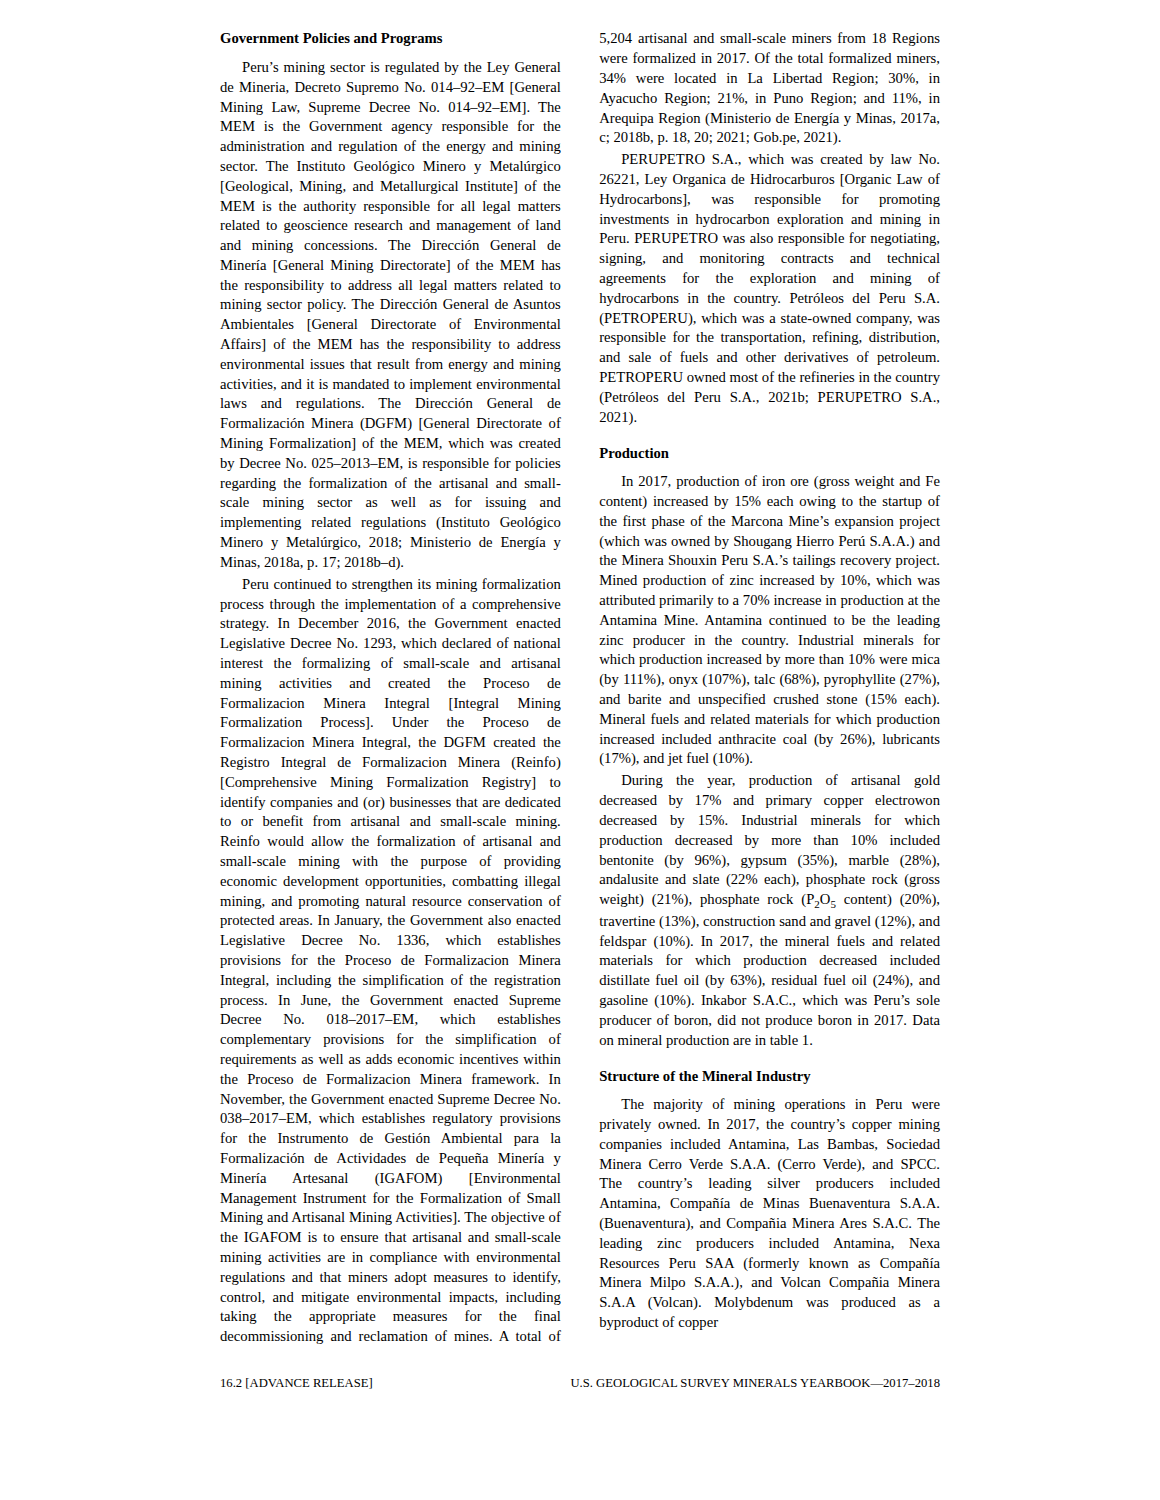Government Policies and Programs
Peru’s mining sector is regulated by the Ley General de Mineria, Decreto Supremo No. 014–92–EM [General Mining Law, Supreme Decree No. 014–92–EM]. The MEM is the Government agency responsible for the administration and regulation of the energy and mining sector. The Instituto Geológico Minero y Metalúrgico [Geological, Mining, and Metallurgical Institute] of the MEM is the authority responsible for all legal matters related to geoscience research and management of land and mining concessions. The Dirección General de Minería [General Mining Directorate] of the MEM has the responsibility to address all legal matters related to mining sector policy. The Dirección General de Asuntos Ambientales [General Directorate of Environmental Affairs] of the MEM has the responsibility to address environmental issues that result from energy and mining activities, and it is mandated to implement environmental laws and regulations. The Dirección General de Formalización Minera (DGFM) [General Directorate of Mining Formalization] of the MEM, which was created by Decree No. 025–2013–EM, is responsible for policies regarding the formalization of the artisanal and small-scale mining sector as well as for issuing and implementing related regulations (Instituto Geológico Minero y Metalúrgico, 2018; Ministerio de Energía y Minas, 2018a, p. 17; 2018b–d).
Peru continued to strengthen its mining formalization process through the implementation of a comprehensive strategy. In December 2016, the Government enacted Legislative Decree No. 1293, which declared of national interest the formalizing of small-scale and artisanal mining activities and created the Proceso de Formalizacion Minera Integral [Integral Mining Formalization Process]. Under the Proceso de Formalizacion Minera Integral, the DGFM created the Registro Integral de Formalizacion Minera (Reinfo) [Comprehensive Mining Formalization Registry] to identify companies and (or) businesses that are dedicated to or benefit from artisanal and small-scale mining. Reinfo would allow the formalization of artisanal and small-scale mining with the purpose of providing economic development opportunities, combatting illegal mining, and promoting natural resource conservation of protected areas. In January, the Government also enacted Legislative Decree No. 1336, which establishes provisions for the Proceso de Formalizacion Minera Integral, including the simplification of the registration process. In June, the Government enacted Supreme Decree No. 018–2017–EM, which establishes complementary provisions for the simplification of requirements as well as adds economic incentives within the Proceso de Formalizacion Minera framework. In November, the Government enacted Supreme Decree No. 038–2017–EM, which establishes regulatory provisions for the Instrumento de Gestión Ambiental para la Formalización de Actividades de Pequeña Minería y Minería Artesanal (IGAFOM) [Environmental Management Instrument for the Formalization of Small Mining and Artisanal Mining Activities]. The objective of the IGAFOM is to ensure that artisanal and small-scale mining activities are in compliance with environmental regulations and that miners adopt measures to identify, control, and mitigate environmental impacts, including taking the appropriate measures for the final decommissioning and reclamation of mines. A total of 5,204 artisanal and small-scale miners from 18 Regions were formalized in 2017. Of the total formalized miners, 34% were located in La Libertad Region; 30%, in Ayacucho Region; 21%, in Puno Region; and 11%, in Arequipa Region (Ministerio de Energía y Minas, 2017a, c; 2018b, p. 18, 20; 2021; Gob.pe, 2021).
PERUPETRO S.A., which was created by law No. 26221, Ley Organica de Hidrocarburos [Organic Law of Hydrocarbons], was responsible for promoting investments in hydrocarbon exploration and mining in Peru. PERUPETRO was also responsible for negotiating, signing, and monitoring contracts and technical agreements for the exploration and mining of hydrocarbons in the country. Petróleos del Peru S.A. (PETROPERU), which was a state-owned company, was responsible for the transportation, refining, distribution, and sale of fuels and other derivatives of petroleum. PETROPERU owned most of the refineries in the country (Petróleos del Peru S.A., 2021b; PERUPETRO S.A., 2021).
Production
In 2017, production of iron ore (gross weight and Fe content) increased by 15% each owing to the startup of the first phase of the Marcona Mine’s expansion project (which was owned by Shougang Hierro Perú S.A.A.) and the Minera Shouxin Peru S.A.’s tailings recovery project. Mined production of zinc increased by 10%, which was attributed primarily to a 70% increase in production at the Antamina Mine. Antamina continued to be the leading zinc producer in the country. Industrial minerals for which production increased by more than 10% were mica (by 111%), onyx (107%), talc (68%), pyrophyllite (27%), and barite and unspecified crushed stone (15% each). Mineral fuels and related materials for which production increased included anthracite coal (by 26%), lubricants (17%), and jet fuel (10%).
During the year, production of artisanal gold decreased by 17% and primary copper electrowon decreased by 15%. Industrial minerals for which production decreased by more than 10% included bentonite (by 96%), gypsum (35%), marble (28%), andalusite and slate (22% each), phosphate rock (gross weight) (21%), phosphate rock (P2O5 content) (20%), travertine (13%), construction sand and gravel (12%), and feldspar (10%). In 2017, the mineral fuels and related materials for which production decreased included distillate fuel oil (by 63%), residual fuel oil (24%), and gasoline (10%). Inkabor S.A.C., which was Peru’s sole producer of boron, did not produce boron in 2017. Data on mineral production are in table 1.
Structure of the Mineral Industry
The majority of mining operations in Peru were privately owned. In 2017, the country’s copper mining companies included Antamina, Las Bambas, Sociedad Minera Cerro Verde S.A.A. (Cerro Verde), and SPCC. The country’s leading silver producers included Antamina, Compañía de Minas Buenaventura S.A.A. (Buenaventura), and Compañia Minera Ares S.A.C. The leading zinc producers included Antamina, Nexa Resources Peru SAA (formerly known as Compañía Minera Milpo S.A.A.), and Volcan Compañia Minera S.A.A (Volcan). Molybdenum was produced as a byproduct of copper
16.2 [ADVANCE RELEASE]
U.S. GEOLOGICAL SURVEY MINERALS YEARBOOK—2017–2018